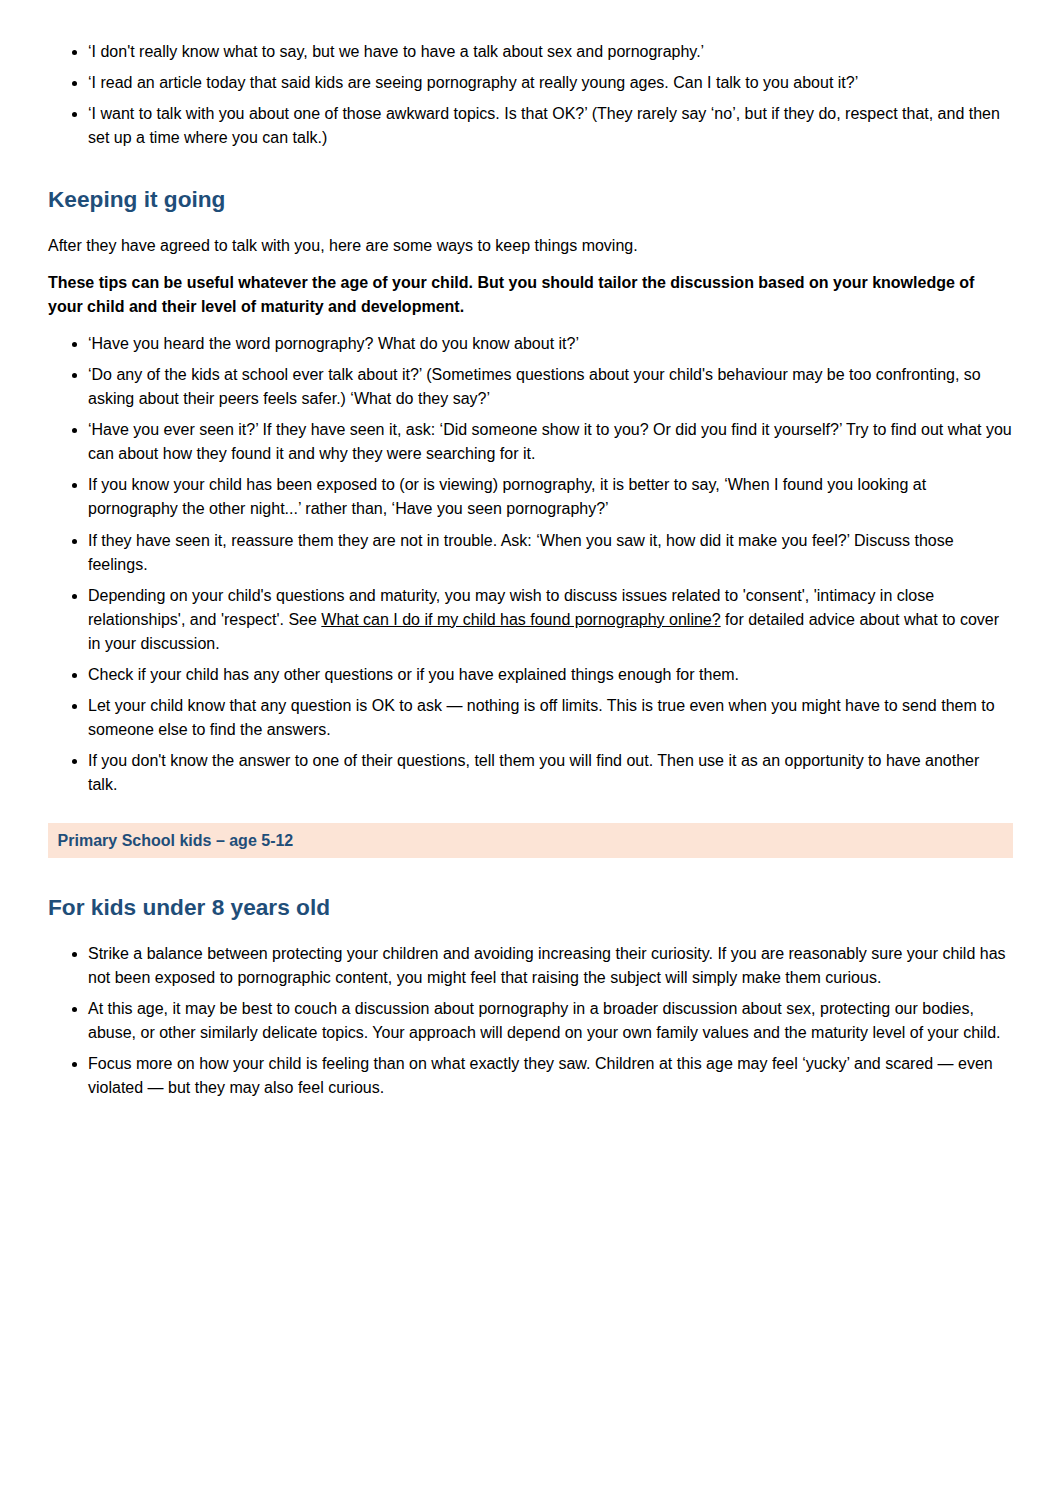‘I don't really know what to say, but we have to have a talk about sex and pornography.’
‘I read an article today that said kids are seeing pornography at really young ages. Can I talk to you about it?’
‘I want to talk with you about one of those awkward topics. Is that OK?’ (They rarely say ‘no’, but if they do, respect that, and then set up a time where you can talk.)
Keeping it going
After they have agreed to talk with you, here are some ways to keep things moving.
These tips can be useful whatever the age of your child. But you should tailor the discussion based on your knowledge of your child and their level of maturity and development.
‘Have you heard the word pornography? What do you know about it?’
‘Do any of the kids at school ever talk about it?’ (Sometimes questions about your child's behaviour may be too confronting, so asking about their peers feels safer.) ‘What do they say?’
‘Have you ever seen it?’ If they have seen it, ask: ‘Did someone show it to you? Or did you find it yourself?’ Try to find out what you can about how they found it and why they were searching for it.
If you know your child has been exposed to (or is viewing) pornography, it is better to say, ‘When I found you looking at pornography the other night...’ rather than, ‘Have you seen pornography?’
If they have seen it, reassure them they are not in trouble. Ask: ‘When you saw it, how did it make you feel?’ Discuss those feelings.
Depending on your child's questions and maturity, you may wish to discuss issues related to 'consent', 'intimacy in close relationships', and 'respect'. See What can I do if my child has found pornography online? for detailed advice about what to cover in your discussion.
Check if your child has any other questions or if you have explained things enough for them.
Let your child know that any question is OK to ask — nothing is off limits. This is true even when you might have to send them to someone else to find the answers.
If you don't know the answer to one of their questions, tell them you will find out. Then use it as an opportunity to have another talk.
Primary School kids – age 5-12
For kids under 8 years old
Strike a balance between protecting your children and avoiding increasing their curiosity. If you are reasonably sure your child has not been exposed to pornographic content, you might feel that raising the subject will simply make them curious.
At this age, it may be best to couch a discussion about pornography in a broader discussion about sex, protecting our bodies, abuse, or other similarly delicate topics. Your approach will depend on your own family values and the maturity level of your child.
Focus more on how your child is feeling than on what exactly they saw. Children at this age may feel ‘yucky’ and scared — even violated — but they may also feel curious.